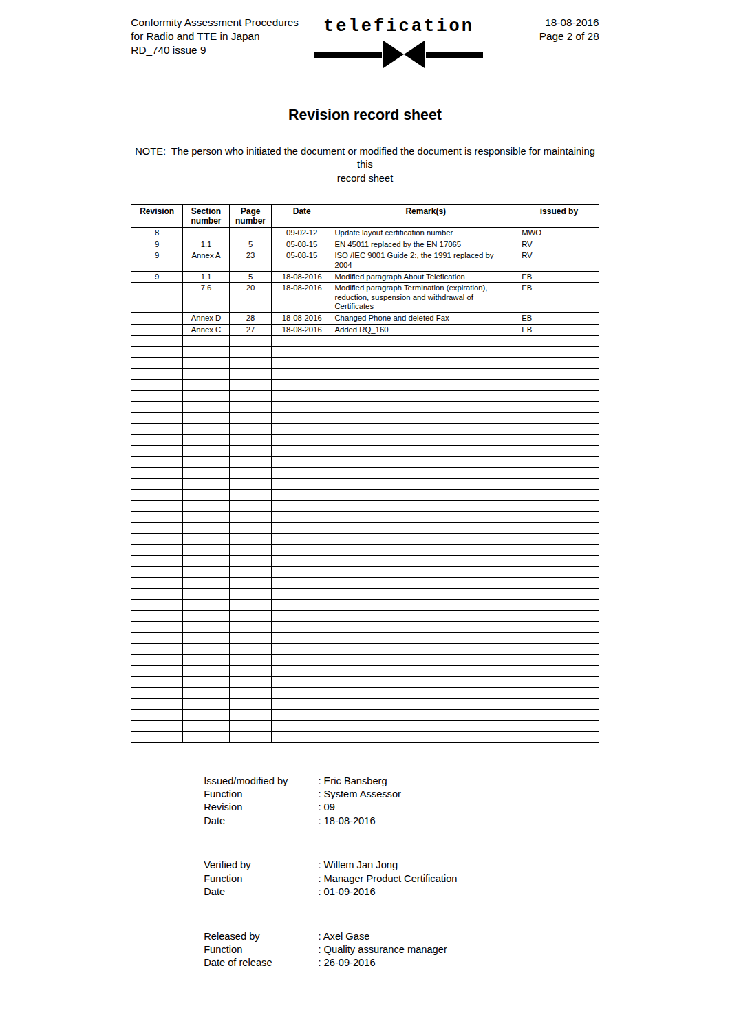Conformity Assessment Procedures
for Radio and TTE in Japan
RD_740 issue 9
telefication
18-08-2016
Page 2 of 28
Revision record sheet
NOTE: The person who initiated the document or modified the document is responsible for maintaining this
record sheet
| Revision | Section number | Page number | Date | Remark(s) | issued by |
| --- | --- | --- | --- | --- | --- |
| 8 | | | 09-02-12 | Update layout certification number | MWO |
| 9 | 1.1 | 5 | 05-08-15 | EN 45011 replaced by the EN 17065 | RV |
| 9 | Annex A | 23 | 05-08-15 | ISO /IEC 9001 Guide 2:, the 1991 replaced by 2004 | RV |
| 9 | 1.1 | 5 | 18-08-2016 | Modified paragraph About Telefication | EB |
| | 7.6 | 20 | 18-08-2016 | Modified paragraph Termination (expiration), reduction, suspension and withdrawal of Certificates | EB |
| | Annex D | 28 | 18-08-2016 | Changed Phone and deleted Fax | EB |
| | Annex C | 27 | 18-08-2016 | Added RQ_160 | EB |
| Issued/modified by | : Eric Bansberg |
| Function | : System Assessor |
| Revision | : 09 |
| Date | : 18-08-2016 |
| Verified by | : Willem Jan Jong |
| Function | : Manager Product Certification |
| Date | : 01-09-2016 |
| Released by | : Axel Gase |
| Function | : Quality assurance manager |
| Date of release | : 26-09-2016 |